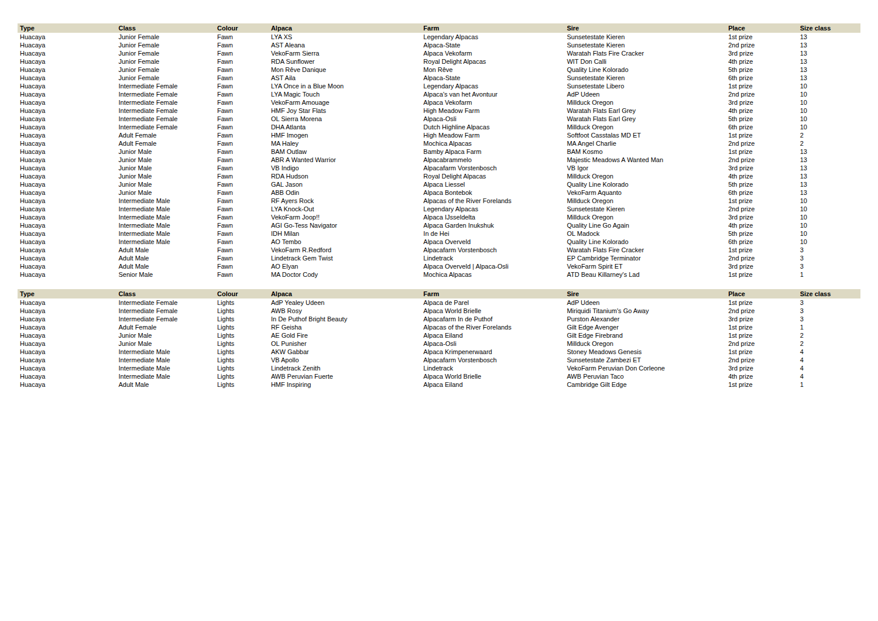| Type | Class | Colour | Alpaca | Farm | Sire | Place | Size class |
| --- | --- | --- | --- | --- | --- | --- | --- |
| Huacaya | Junior Female | Fawn | LYA XS | Legendary Alpacas | Sunsetestate Kieren | 1st prize | 13 |
| Huacaya | Junior Female | Fawn | AST Aleana | Alpaca-State | Sunsetestate Kieren | 2nd prize | 13 |
| Huacaya | Junior Female | Fawn | VekoFarm Sierra | Alpaca Vekofarm | Waratah Flats Fire Cracker | 3rd prize | 13 |
| Huacaya | Junior Female | Fawn | RDA Sunflower | Royal Delight Alpacas | WIT Don Calli | 4th prize | 13 |
| Huacaya | Junior Female | Fawn | Mon Rêve Danique | Mon Rêve | Quality Line Kolorado | 5th prize | 13 |
| Huacaya | Junior Female | Fawn | AST Aila | Alpaca-State | Sunsetestate Kieren | 6th prize | 13 |
| Huacaya | Intermediate Female | Fawn | LYA Once in a Blue Moon | Legendary Alpacas | Sunsetestate Libero | 1st prize | 10 |
| Huacaya | Intermediate Female | Fawn | LYA Magic Touch | Alpaca's van het Avontuur | AdP Udeen | 2nd prize | 10 |
| Huacaya | Intermediate Female | Fawn | VekoFarm Amouage | Alpaca Vekofarm | Millduck Oregon | 3rd prize | 10 |
| Huacaya | Intermediate Female | Fawn | HMF Joy Star Flats | High Meadow Farm | Waratah Flats Earl Grey | 4th prize | 10 |
| Huacaya | Intermediate Female | Fawn | OL Sierra Morena | Alpaca-Osli | Waratah Flats Earl Grey | 5th prize | 10 |
| Huacaya | Intermediate Female | Fawn | DHA Atlanta | Dutch Highline Alpacas | Millduck Oregon | 6th prize | 10 |
| Huacaya | Adult Female | Fawn | HMF Imogen | High Meadow Farm | Softfoot Casstalas MD ET | 1st prize | 2 |
| Huacaya | Adult Female | Fawn | MA Haley | Mochica Alpacas | MA Angel Charlie | 2nd prize | 2 |
| Huacaya | Junior Male | Fawn | BAM Outlaw | Bamby Alpaca Farm | BAM Kosmo | 1st prize | 13 |
| Huacaya | Junior Male | Fawn | ABR A Wanted Warrior | Alpacabrammelo | Majestic Meadows A Wanted Man | 2nd prize | 13 |
| Huacaya | Junior Male | Fawn | VB Indigo | Alpacafarm Vorstenbosch | VB Igor | 3rd prize | 13 |
| Huacaya | Junior Male | Fawn | RDA Hudson | Royal Delight Alpacas | Millduck Oregon | 4th prize | 13 |
| Huacaya | Junior Male | Fawn | GAL Jason | Alpaca Liessel | Quality Line Kolorado | 5th prize | 13 |
| Huacaya | Junior Male | Fawn | ABB Odin | Alpaca Bontebok | VekoFarm Aquanto | 6th prize | 13 |
| Huacaya | Intermediate Male | Fawn | RF Ayers Rock | Alpacas of the River Forelands | Millduck Oregon | 1st prize | 10 |
| Huacaya | Intermediate Male | Fawn | LYA Knock-Out | Legendary Alpacas | Sunsetestate Kieren | 2nd prize | 10 |
| Huacaya | Intermediate Male | Fawn | VekoFarm Joop!! | Alpaca IJsseldelta | Millduck Oregon | 3rd prize | 10 |
| Huacaya | Intermediate Male | Fawn | AGI Go-Tess Navigator | Alpaca Garden Inukshuk | Quality Line Go Again | 4th prize | 10 |
| Huacaya | Intermediate Male | Fawn | IDH Milan | In de Hei | OL Madock | 5th prize | 10 |
| Huacaya | Intermediate Male | Fawn | AO Tembo | Alpaca Overveld | Quality Line Kolorado | 6th prize | 10 |
| Huacaya | Adult Male | Fawn | VekoFarm R.Redford | Alpacafarm Vorstenbosch | Waratah Flats Fire Cracker | 1st prize | 3 |
| Huacaya | Adult Male | Fawn | Lindetrack Gem Twist | Lindetrack | EP Cambridge Terminator | 2nd prize | 3 |
| Huacaya | Adult Male | Fawn | AO Elyan | Alpaca Overveld / Alpaca-Osli | VekoFarm Spirit ET | 3rd prize | 3 |
| Huacaya | Senior Male | Fawn | MA Doctor Cody | Mochica Alpacas | ATD Beau Killarney's Lad | 1st prize | 1 |
| Type | Class | Colour | Alpaca | Farm | Sire | Place | Size class |
| --- | --- | --- | --- | --- | --- | --- | --- |
| Huacaya | Intermediate Female | Lights | AdP Yealey Udeen | Alpaca de Parel | AdP Udeen | 1st prize | 3 |
| Huacaya | Intermediate Female | Lights | AWB Rosy | Alpaca World Brielle | Miriquidi Titanium's Go Away | 2nd prize | 3 |
| Huacaya | Intermediate Female | Lights | In De Puthof Bright Beauty | Alpacafarm In de Puthof | Purston Alexander | 3rd prize | 3 |
| Huacaya | Adult Female | Lights | RF Geisha | Alpacas of the River Forelands | Gilt Edge Avenger | 1st prize | 1 |
| Huacaya | Junior Male | Lights | AE Gold Fire | Alpaca Eiland | Gilt Edge Firebrand | 1st prize | 2 |
| Huacaya | Junior Male | Lights | OL Punisher | Alpaca-Osli | Millduck Oregon | 2nd prize | 2 |
| Huacaya | Intermediate Male | Lights | AKW Gabbar | Alpaca Krimpenerwaard | Stoney Meadows Genesis | 1st prize | 4 |
| Huacaya | Intermediate Male | Lights | VB Apollo | Alpacafarm Vorstenbosch | Sunsetestate Zambezi ET | 2nd prize | 4 |
| Huacaya | Intermediate Male | Lights | Lindetrack Zenith | Lindetrack | VekoFarm Peruvian Don Corleone | 3rd prize | 4 |
| Huacaya | Intermediate Male | Lights | AWB Peruvian Fuerte | Alpaca World Brielle | AWB Peruvian Taco | 4th prize | 4 |
| Huacaya | Adult Male | Lights | HMF Inspiring | Alpaca Eiland | Cambridge Gilt Edge | 1st prize | 1 |